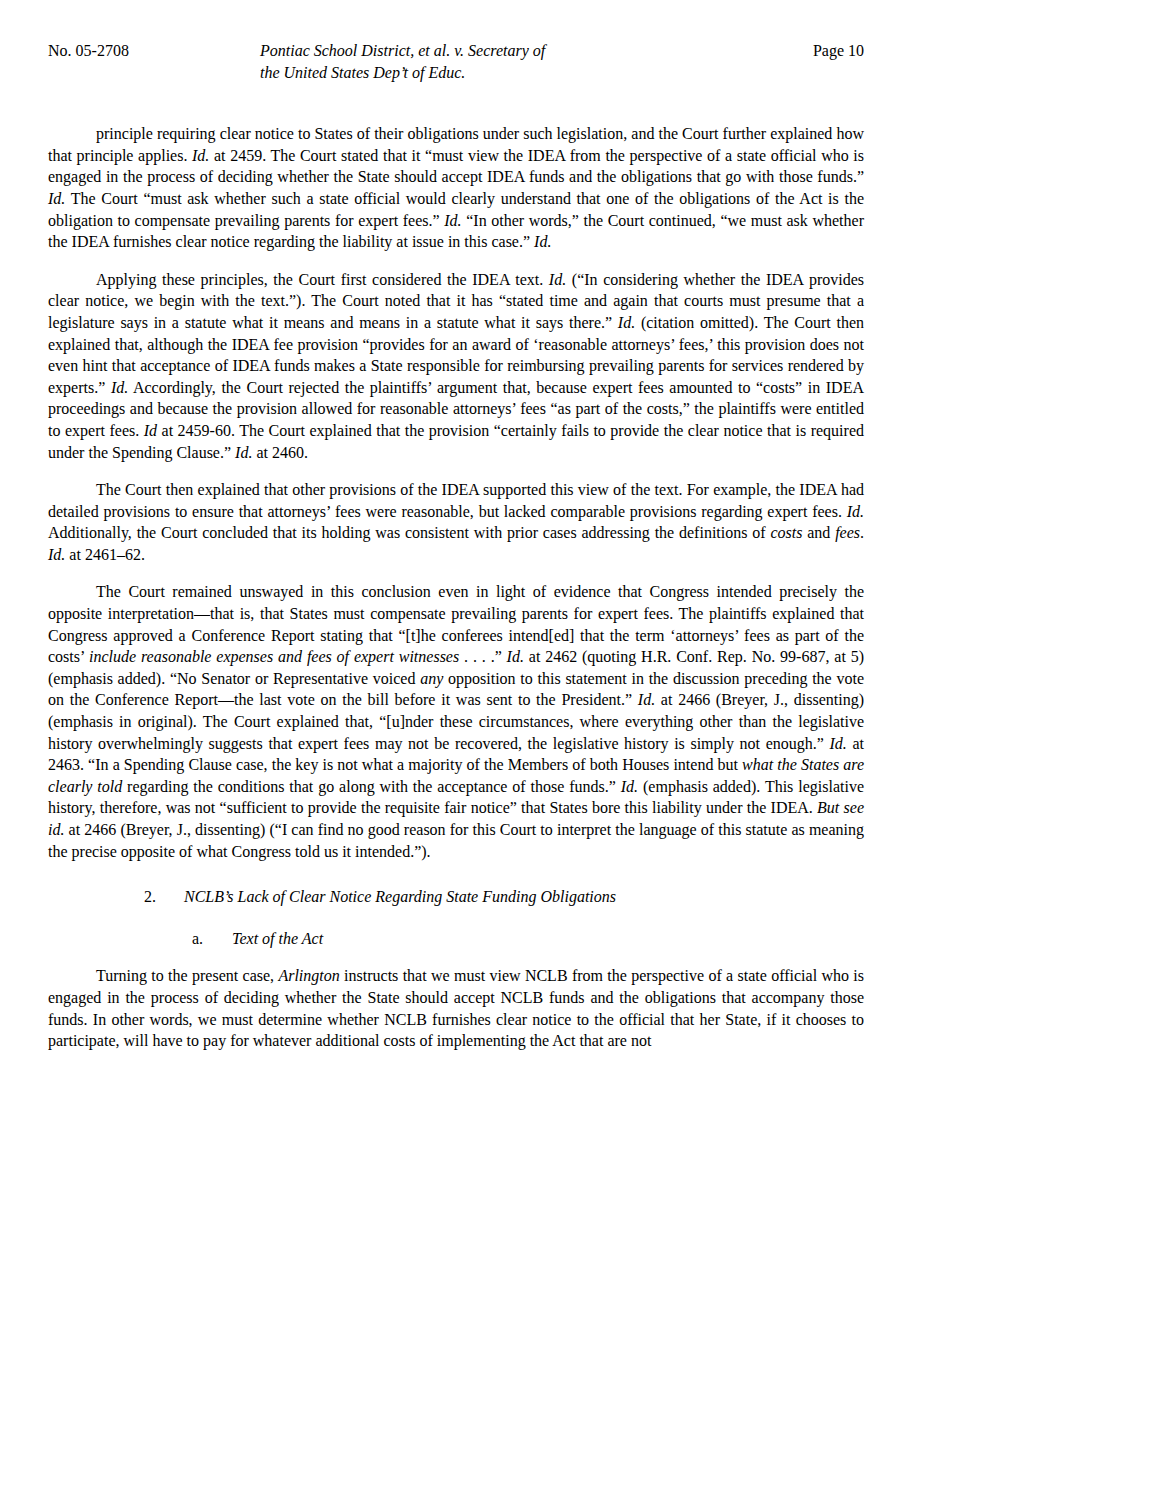No. 05-2708
Pontiac School District, et al. v. Secretary of
the United States Dep’t of Educ.
Page 10
principle requiring clear notice to States of their obligations under such legislation, and the Court further explained how that principle applies. Id. at 2459. The Court stated that it “must view the IDEA from the perspective of a state official who is engaged in the process of deciding whether the State should accept IDEA funds and the obligations that go with those funds.” Id. The Court “must ask whether such a state official would clearly understand that one of the obligations of the Act is the obligation to compensate prevailing parents for expert fees.” Id. “In other words,” the Court continued, “we must ask whether the IDEA furnishes clear notice regarding the liability at issue in this case.” Id.
Applying these principles, the Court first considered the IDEA text. Id. (“In considering whether the IDEA provides clear notice, we begin with the text.”). The Court noted that it has “stated time and again that courts must presume that a legislature says in a statute what it means and means in a statute what it says there.” Id. (citation omitted). The Court then explained that, although the IDEA fee provision “provides for an award of ‘reasonable attorneys’ fees,’ this provision does not even hint that acceptance of IDEA funds makes a State responsible for reimbursing prevailing parents for services rendered by experts.” Id. Accordingly, the Court rejected the plaintiffs’ argument that, because expert fees amounted to “costs” in IDEA proceedings and because the provision allowed for reasonable attorneys’ fees “as part of the costs,” the plaintiffs were entitled to expert fees. Id at 2459-60. The Court explained that the provision “certainly fails to provide the clear notice that is required under the Spending Clause.” Id. at 2460.
The Court then explained that other provisions of the IDEA supported this view of the text. For example, the IDEA had detailed provisions to ensure that attorneys’ fees were reasonable, but lacked comparable provisions regarding expert fees. Id. Additionally, the Court concluded that its holding was consistent with prior cases addressing the definitions of costs and fees. Id. at 2461–62.
The Court remained unswayed in this conclusion even in light of evidence that Congress intended precisely the opposite interpretation—that is, that States must compensate prevailing parents for expert fees. The plaintiffs explained that Congress approved a Conference Report stating that “[t]he conferees intend[ed] that the term ‘attorneys’ fees as part of the costs’ include reasonable expenses and fees of expert witnesses . . . .” Id. at 2462 (quoting H.R. Conf. Rep. No. 99-687, at 5) (emphasis added). “No Senator or Representative voiced any opposition to this statement in the discussion preceding the vote on the Conference Report—the last vote on the bill before it was sent to the President.” Id. at 2466 (Breyer, J., dissenting) (emphasis in original). The Court explained that, “[u]nder these circumstances, where everything other than the legislative history overwhelmingly suggests that expert fees may not be recovered, the legislative history is simply not enough.” Id. at 2463. “In a Spending Clause case, the key is not what a majority of the Members of both Houses intend but what the States are clearly told regarding the conditions that go along with the acceptance of those funds.” Id. (emphasis added). This legislative history, therefore, was not “sufficient to provide the requisite fair notice” that States bore this liability under the IDEA. But see id. at 2466 (Breyer, J., dissenting) (“I can find no good reason for this Court to interpret the language of this statute as meaning the precise opposite of what Congress told us it intended.”).
2. NCLB’s Lack of Clear Notice Regarding State Funding Obligations
a. Text of the Act
Turning to the present case, Arlington instructs that we must view NCLB from the perspective of a state official who is engaged in the process of deciding whether the State should accept NCLB funds and the obligations that accompany those funds. In other words, we must determine whether NCLB furnishes clear notice to the official that her State, if it chooses to participate, will have to pay for whatever additional costs of implementing the Act that are not